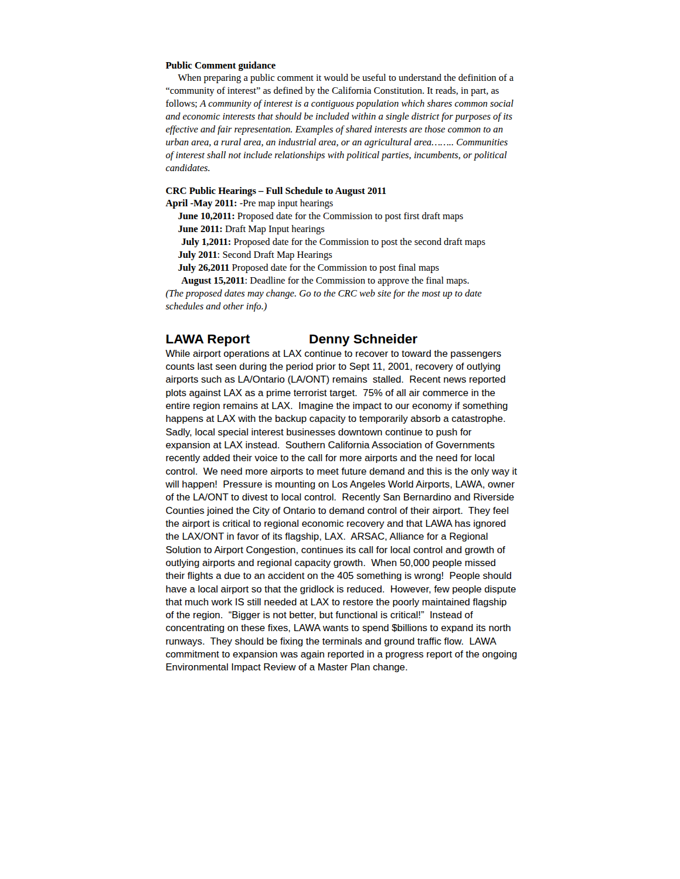Public Comment guidance
When preparing a public comment it would be useful to understand the definition of a “community of interest” as defined by the California Constitution. It reads, in part, as follows; A community of interest is a contiguous population which shares common social and economic interests that should be included within a single district for purposes of its effective and fair representation. Examples of shared interests are those common to an urban area, a rural area, an industrial area, or an agricultural area…….. Communities of interest shall not include relationships with political parties, incumbents, or political candidates.
CRC Public Hearings – Full Schedule to August 2011
April -May 2011: -Pre map input hearings
June 10,2011: Proposed date for the Commission to post first draft maps
June 2011: Draft Map Input hearings
July 1,2011: Proposed date for the Commission to post the second draft maps
July 2011: Second Draft Map Hearings
July 26,2011 Proposed date for the Commission to post final maps
August 15,2011: Deadline for the Commission to approve the final maps.
(The proposed dates may change. Go to the CRC web site for the most up to date schedules and other info.)
LAWA Report Denny Schneider
While airport operations at LAX continue to recover to toward the passengers counts last seen during the period prior to Sept 11, 2001, recovery of outlying airports such as LA/Ontario (LA/ONT) remains stalled. Recent news reported plots against LAX as a prime terrorist target. 75% of all air commerce in the entire region remains at LAX. Imagine the impact to our economy if something happens at LAX with the backup capacity to temporarily absorb a catastrophe. Sadly, local special interest businesses downtown continue to push for expansion at LAX instead. Southern California Association of Governments recently added their voice to the call for more airports and the need for local control. We need more airports to meet future demand and this is the only way it will happen! Pressure is mounting on Los Angeles World Airports, LAWA, owner of the LA/ONT to divest to local control. Recently San Bernardino and Riverside Counties joined the City of Ontario to demand control of their airport. They feel the airport is critical to regional economic recovery and that LAWA has ignored the LAX/ONT in favor of its flagship, LAX. ARSAC, Alliance for a Regional Solution to Airport Congestion, continues its call for local control and growth of outlying airports and regional capacity growth. When 50,000 people missed their flights a due to an accident on the 405 something is wrong! People should have a local airport so that the gridlock is reduced. However, few people dispute that much work IS still needed at LAX to restore the poorly maintained flagship of the region. “Bigger is not better, but functional is critical!” Instead of concentrating on these fixes, LAWA wants to spend $billions to expand its north runways. They should be fixing the terminals and ground traffic flow. LAWA commitment to expansion was again reported in a progress report of the ongoing Environmental Impact Review of a Master Plan change.